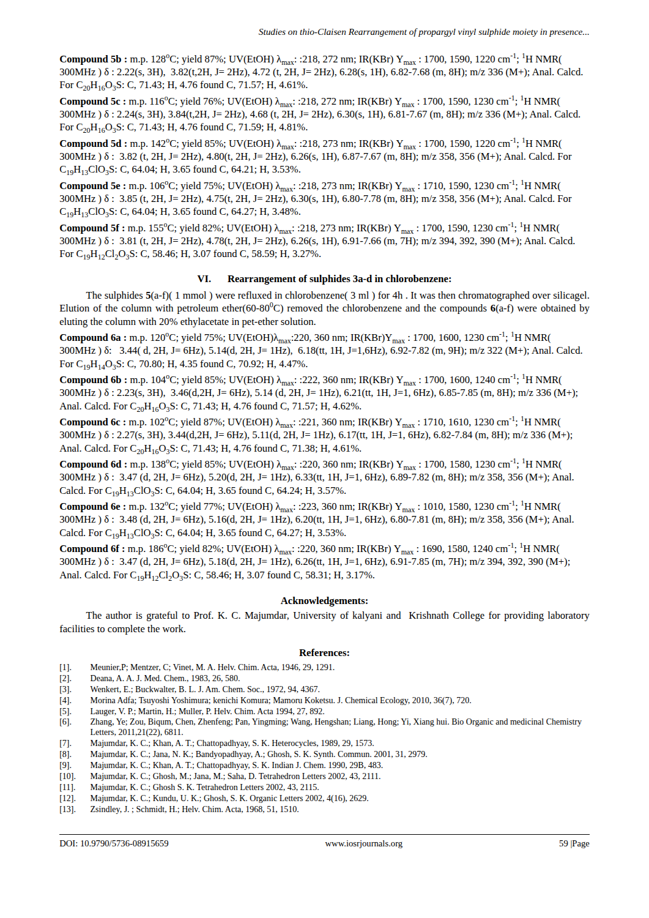Studies on thio-Claisen Rearrangement of propargyl vinyl sulphide moiety in presence...
Compound 5b : m.p. 128oC; yield 87%; UV(EtOH) λmax: :218, 272 nm; IR(KBr) Υmax : 1700, 1590, 1220 cm-1; 1H NMR( 300MHz ) δ : 2.22(s, 3H), 3.82(t,2H, J= 2Hz), 4.72 (t, 2H, J= 2Hz), 6.28(s, 1H), 6.82-7.68 (m, 8H); m/z 336 (M+); Anal. Calcd. For C20H16O3S: C, 71.43; H, 4.76 found C, 71.57; H, 4.61%.
Compound 5c : m.p. 116oC; yield 76%; UV(EtOH) λmax: :218, 272 nm; IR(KBr) Υmax : 1700, 1590, 1230 cm-1; 1H NMR( 300MHz ) δ : 2.24(s, 3H), 3.84(t,2H, J= 2Hz), 4.68 (t, 2H, J= 2Hz), 6.30(s, 1H), 6.81-7.67 (m, 8H); m/z 336 (M+); Anal. Calcd. For C20H16O3S: C, 71.43; H, 4.76 found C, 71.59; H, 4.81%.
Compound 5d : m.p. 142oC; yield 85%; UV(EtOH) λmax: :218, 273 nm; IR(KBr) Υmax : 1700, 1590, 1220 cm-1; 1H NMR( 300MHz ) δ : 3.82 (t, 2H, J= 2Hz), 4.80(t, 2H, J= 2Hz), 6.26(s, 1H), 6.87-7.67 (m, 8H); m/z 358, 356 (M+); Anal. Calcd. For C19H13ClO3S: C, 64.04; H, 3.65 found C, 64.21; H, 3.53%.
Compound 5e : m.p. 106oC; yield 75%; UV(EtOH) λmax: :218, 273 nm; IR(KBr) Υmax : 1710, 1590, 1230 cm-1; 1H NMR( 300MHz ) δ : 3.85 (t, 2H, J= 2Hz), 4.75(t, 2H, J= 2Hz), 6.30(s, 1H), 6.80-7.78 (m, 8H); m/z 358, 356 (M+); Anal. Calcd. For C19H13ClO3S: C, 64.04; H, 3.65 found C, 64.27; H, 3.48%.
Compound 5f : m.p. 155oC; yield 82%; UV(EtOH) λmax: :218, 273 nm; IR(KBr) Υmax : 1700, 1590, 1230 cm-1; 1H NMR( 300MHz ) δ : 3.81 (t, 2H, J= 2Hz), 4.78(t, 2H, J= 2Hz), 6.26(s, 1H), 6.91-7.66 (m, 7H); m/z 394, 392, 390 (M+); Anal. Calcd. For C19H12Cl2O3S: C, 58.46; H, 3.07 found C, 58.59; H, 3.27%.
VI. Rearrangement of sulphides 3a-d in chlorobenzene:
The sulphides 5(a-f)( 1 mmol ) were refluxed in chlorobenzene( 3 ml ) for 4h . It was then chromatographed over silicagel. Elution of the column with petroleum ether(60-800C) removed the chlorobenzene and the compounds 6(a-f) were obtained by eluting the column with 20% ethylacetate in pet-ether solution.
Compound 6a : m.p. 120oC; yield 75%; UV(EtOH)λmax:220, 360 nm; IR(KBr)Υmax : 1700, 1600, 1230 cm-1; 1H NMR( 300MHz ) δ: 3.44( d, 2H, J= 6Hz), 5.14(d, 2H, J= 1Hz), 6.18(tt, 1H, J=1,6Hz), 6.92-7.82 (m, 9H); m/z 322 (M+); Anal. Calcd. For C19H14O3S: C, 70.80; H, 4.35 found C, 70.92; H, 4.47%.
Compound 6b : m.p. 104oC; yield 85%; UV(EtOH) λmax: :222, 360 nm; IR(KBr) Υmax : 1700, 1600, 1240 cm-1; 1H NMR( 300MHz ) δ : 2.23(s, 3H), 3.46(d,2H, J= 6Hz), 5.14 (d, 2H, J= 1Hz), 6.21(tt, 1H, J=1, 6Hz), 6.85-7.85 (m, 8H); m/z 336 (M+); Anal. Calcd. For C20H16O3S: C, 71.43; H, 4.76 found C, 71.57; H, 4.62%.
Compound 6c : m.p. 102oC; yield 87%; UV(EtOH) λmax: :221, 360 nm; IR(KBr) Υmax : 1710, 1610, 1230 cm-1; 1H NMR( 300MHz ) δ : 2.27(s, 3H), 3.44(d,2H, J= 6Hz), 5.11(d, 2H, J= 1Hz), 6.17(tt, 1H, J=1, 6Hz), 6.82-7.84 (m, 8H); m/z 336 (M+); Anal. Calcd. For C20H16O3S: C, 71.43; H, 4.76 found C, 71.38; H, 4.61%.
Compound 6d : m.p. 138oC; yield 85%; UV(EtOH) λmax: :220, 360 nm; IR(KBr) Υmax : 1700, 1580, 1230 cm-1; 1H NMR( 300MHz ) δ : 3.47 (d, 2H, J= 6Hz), 5.20(d, 2H, J= 1Hz), 6.33(tt, 1H, J=1, 6Hz), 6.89-7.82 (m, 8H); m/z 358, 356 (M+); Anal. Calcd. For C19H13ClO3S: C, 64.04; H, 3.65 found C, 64.24; H, 3.57%.
Compound 6e : m.p. 132oC; yield 77%; UV(EtOH) λmax: :223, 360 nm; IR(KBr) Υmax : 1010, 1580, 1230 cm-1; 1H NMR( 300MHz ) δ : 3.48 (d, 2H, J= 6Hz), 5.16(d, 2H, J= 1Hz), 6.20(tt, 1H, J=1, 6Hz), 6.80-7.81 (m, 8H); m/z 358, 356 (M+); Anal. Calcd. For C19H13ClO3S: C, 64.04; H, 3.65 found C, 64.27; H, 3.53%.
Compound 6f : m.p. 186oC; yield 82%; UV(EtOH) λmax: :220, 360 nm; IR(KBr) Υmax : 1690, 1580, 1240 cm-1; 1H NMR( 300MHz ) δ : 3.47 (d, 2H, J= 6Hz), 5.18(d, 2H, J= 1Hz), 6.26(tt, 1H, J=1, 6Hz), 6.91-7.85 (m, 7H); m/z 394, 392, 390 (M+); Anal. Calcd. For C19H12Cl2O3S: C, 58.46; H, 3.07 found C, 58.31; H, 3.17%.
Acknowledgements:
The author is grateful to Prof. K. C. Majumdar, University of kalyani and Krishnath College for providing laboratory facilities to complete the work.
References:
[1]. Meunier,P; Mentzer, C; Vinet, M. A. Helv. Chim. Acta, 1946, 29, 1291.
[2]. Deana, A. A. J. Med. Chem., 1983, 26, 580.
[3]. Wenkert, E.; Buckwalter, B. L. J. Am. Chem. Soc., 1972, 94, 4367.
[4]. Morina Adfa; Tsuyoshi Yoshimura; kenichi Komura; Mamoru Koketsu. J. Chemical Ecology, 2010, 36(7), 720.
[5]. Lauger, V. P.; Martin, H.; Muller, P. Helv. Chim. Acta 1994, 27, 892.
[6]. Zhang, Ye; Zou, Biqum, Chen, Zhenfeng; Pan, Yingming; Wang, Hengshan; Liang, Hong; Yi, Xiang hui. Bio Organic and medicinal Chemistry Letters, 2011,21(22), 6811.
[7]. Majumdar, K. C.; Khan, A. T.; Chattopadhyay, S. K. Heterocycles, 1989, 29, 1573.
[8]. Majumdar, K. C.; Jana, N. K.; Bandyopadhyay, A.; Ghosh, S. K. Synth. Commun. 2001, 31, 2979.
[9]. Majumdar, K. C.; Khan, A. T.; Chattopadhyay, S. K. Indian J. Chem. 1990, 29B, 483.
[10]. Majumdar, K. C.; Ghosh, M.; Jana, M.; Saha, D. Tetrahedron Letters 2002, 43, 2111.
[11]. Majumdar, K. C.; Ghosh S. K. Tetrahedron Letters 2002, 43, 2115.
[12]. Majumdar, K. C.; Kundu, U. K.; Ghosh, S. K. Organic Letters 2002, 4(16), 2629.
[13]. Zsindley, J. ; Schmidt, H.; Helv. Chim. Acta, 1968, 51, 1510.
DOI: 10.9790/5736-08915659 www.iosrjournals.org 59 |Page